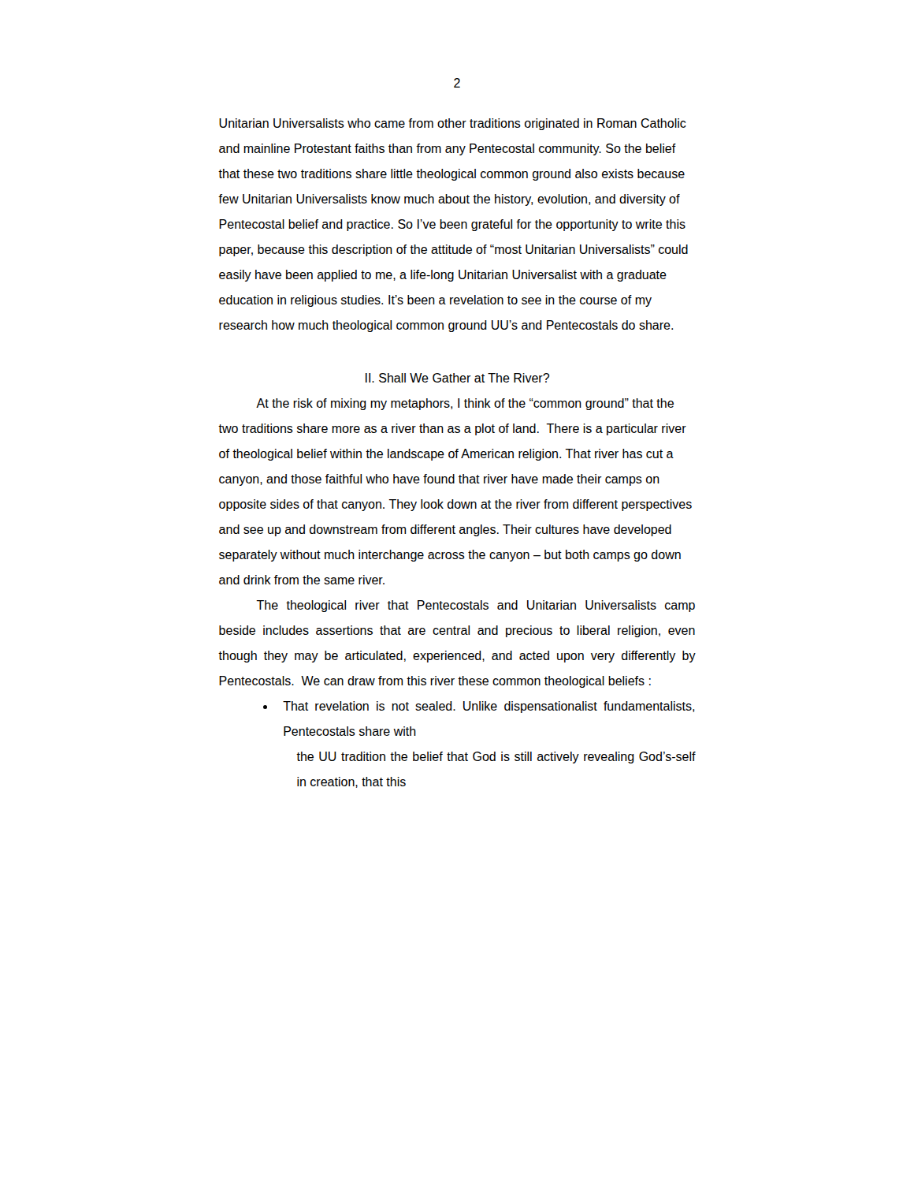2
Unitarian Universalists who came from other traditions originated in Roman Catholic and mainline Protestant faiths than from any Pentecostal community. So the belief that these two traditions share little theological common ground also exists because few Unitarian Universalists know much about the history, evolution, and diversity of Pentecostal belief and practice. So I’ve been grateful for the opportunity to write this paper, because this description of the attitude of “most Unitarian Universalists” could easily have been applied to me, a life-long Unitarian Universalist with a graduate education in religious studies. It’s been a revelation to see in the course of my research how much theological common ground UU’s and Pentecostals do share.
II. Shall We Gather at The River?
At the risk of mixing my metaphors, I think of the “common ground” that the two traditions share more as a river than as a plot of land. There is a particular river of theological belief within the landscape of American religion. That river has cut a canyon, and those faithful who have found that river have made their camps on opposite sides of that canyon. They look down at the river from different perspectives and see up and downstream from different angles. Their cultures have developed separately without much interchange across the canyon – but both camps go down and drink from the same river.
The theological river that Pentecostals and Unitarian Universalists camp beside includes assertions that are central and precious to liberal religion, even though they may be articulated, experienced, and acted upon very differently by Pentecostals. We can draw from this river these common theological beliefs :
That revelation is not sealed. Unlike dispensationalist fundamentalists, Pentecostals share with the UU tradition the belief that God is still actively revealing God’s-self in creation, that this